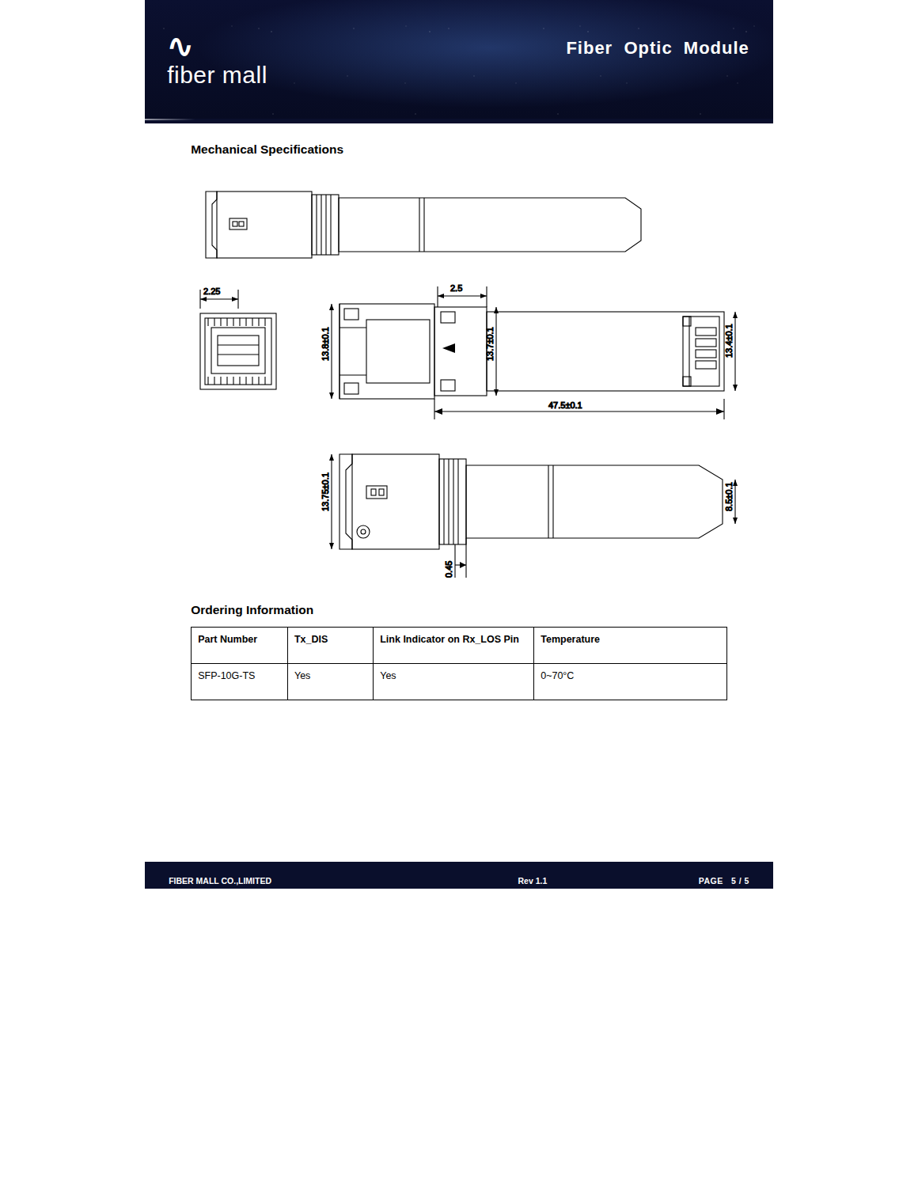∿
fiber mall
Fiber Optic Module
Mechanical Specifications
2.25 13.8±0.1 2.5 13.7±0.1 13.4±0.1 47.5±0.1 13.75±0.1 0.45 8.5±0.1
Ordering Information
| Part Number | Tx_DIS | Link Indicator on Rx_LOS Pin | Temperature |
| --- | --- | --- | --- |
| SFP-10G-TS | Yes | Yes | 0~70°C |
FIBER MALL CO.,LIMITED
Rev 1.1
PAGE 5 / 5